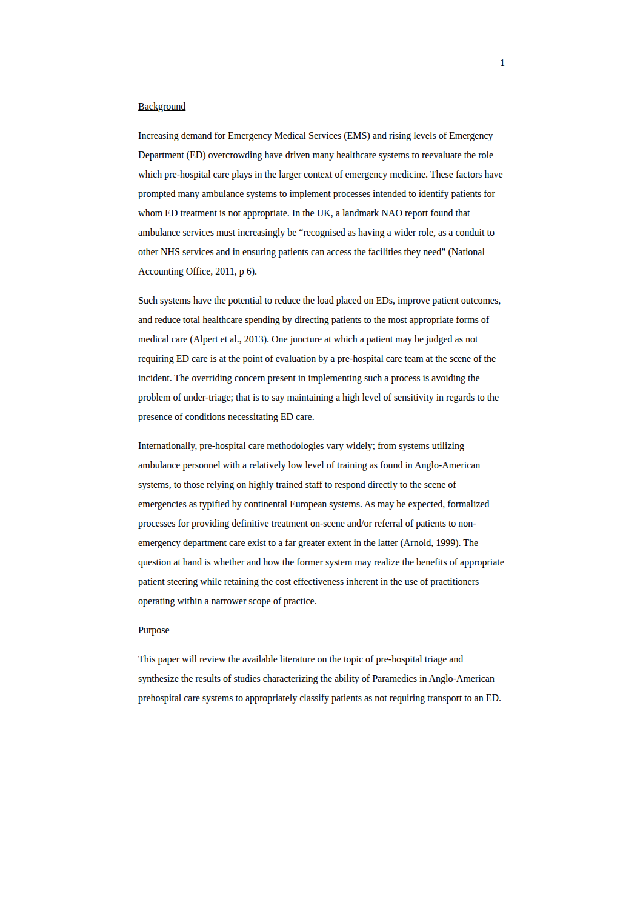1
Background
Increasing demand for Emergency Medical Services (EMS) and rising levels of Emergency Department (ED) overcrowding have driven many healthcare systems to reevaluate the role which pre-hospital care plays in the larger context of emergency medicine. These factors have prompted many ambulance systems to implement processes intended to identify patients for whom ED treatment is not appropriate. In the UK, a landmark NAO report found that ambulance services must increasingly be “recognised as having a wider role, as a conduit to other NHS services and in ensuring patients can access the facilities they need” (National Accounting Office, 2011, p 6).
Such systems have the potential to reduce the load placed on EDs, improve patient outcomes, and reduce total healthcare spending by directing patients to the most appropriate forms of medical care (Alpert et al., 2013). One juncture at which a patient may be judged as not requiring ED care is at the point of evaluation by a pre-hospital care team at the scene of the incident. The overriding concern present in implementing such a process is avoiding the problem of under-triage; that is to say maintaining a high level of sensitivity in regards to the presence of conditions necessitating ED care.
Internationally, pre-hospital care methodologies vary widely; from systems utilizing ambulance personnel with a relatively low level of training as found in Anglo-American systems, to those relying on highly trained staff to respond directly to the scene of emergencies as typified by continental European systems. As may be expected, formalized processes for providing definitive treatment on-scene and/or referral of patients to non-emergency department care exist to a far greater extent in the latter (Arnold, 1999). The question at hand is whether and how the former system may realize the benefits of appropriate patient steering while retaining the cost effectiveness inherent in the use of practitioners operating within a narrower scope of practice.
Purpose
This paper will review the available literature on the topic of pre-hospital triage and synthesize the results of studies characterizing the ability of Paramedics in Anglo-American prehospital care systems to appropriately classify patients as not requiring transport to an ED.